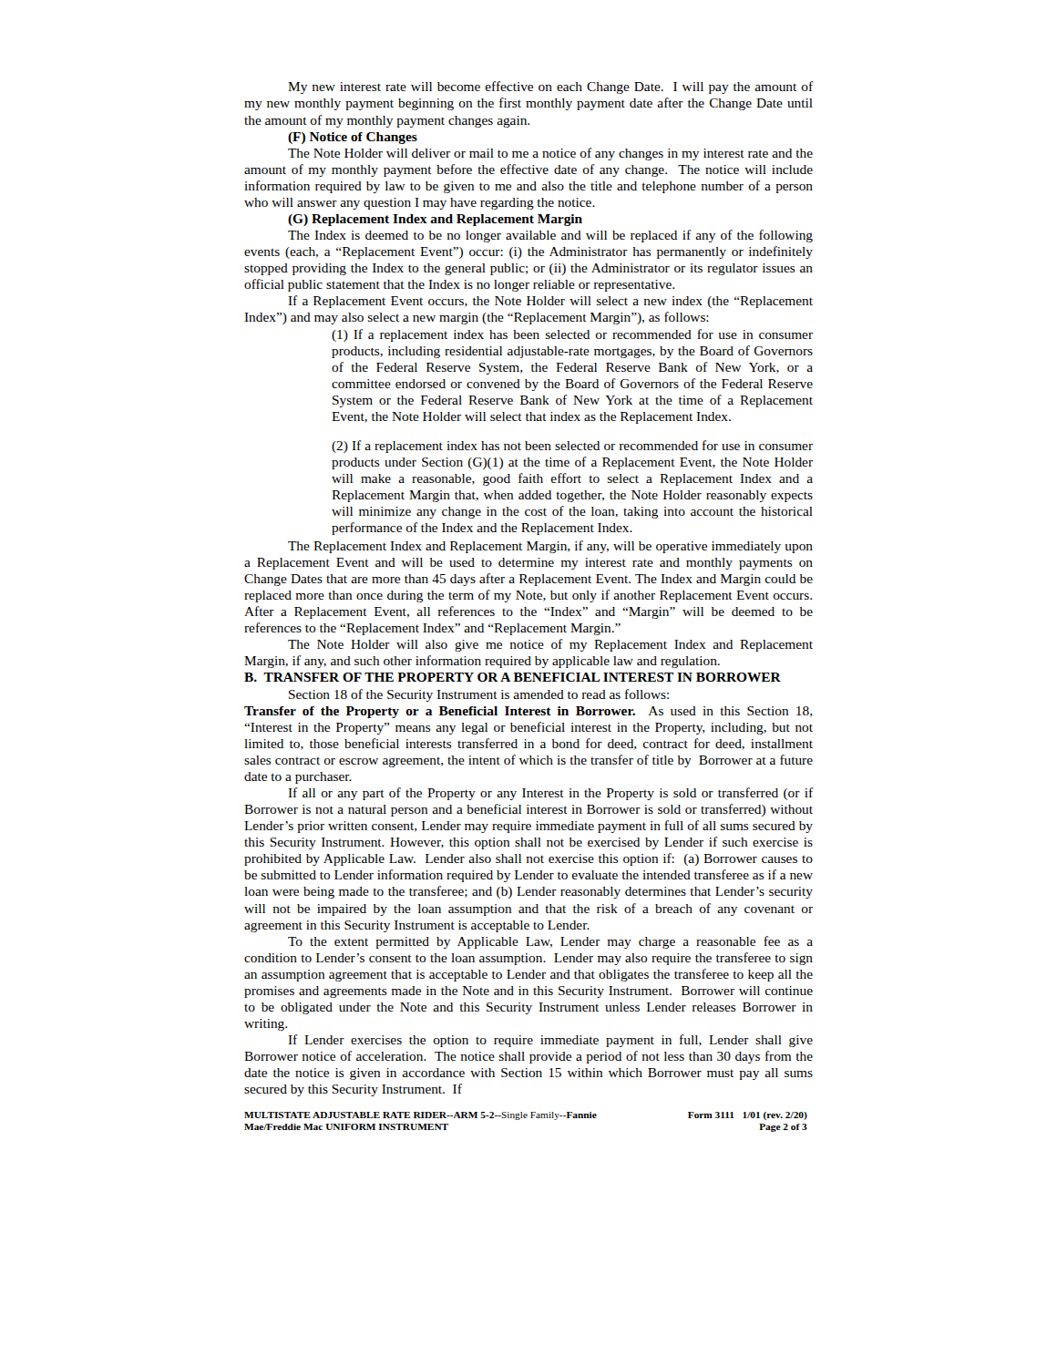My new interest rate will become effective on each Change Date. I will pay the amount of my new monthly payment beginning on the first monthly payment date after the Change Date until the amount of my monthly payment changes again.
(F) Notice of Changes
The Note Holder will deliver or mail to me a notice of any changes in my interest rate and the amount of my monthly payment before the effective date of any change. The notice will include information required by law to be given to me and also the title and telephone number of a person who will answer any question I may have regarding the notice.
(G) Replacement Index and Replacement Margin
The Index is deemed to be no longer available and will be replaced if any of the following events (each, a “Replacement Event”) occur: (i) the Administrator has permanently or indefinitely stopped providing the Index to the general public; or (ii) the Administrator or its regulator issues an official public statement that the Index is no longer reliable or representative.
If a Replacement Event occurs, the Note Holder will select a new index (the “Replacement Index”) and may also select a new margin (the “Replacement Margin”), as follows:
(1) If a replacement index has been selected or recommended for use in consumer products, including residential adjustable-rate mortgages, by the Board of Governors of the Federal Reserve System, the Federal Reserve Bank of New York, or a committee endorsed or convened by the Board of Governors of the Federal Reserve System or the Federal Reserve Bank of New York at the time of a Replacement Event, the Note Holder will select that index as the Replacement Index.
(2) If a replacement index has not been selected or recommended for use in consumer products under Section (G)(1) at the time of a Replacement Event, the Note Holder will make a reasonable, good faith effort to select a Replacement Index and a Replacement Margin that, when added together, the Note Holder reasonably expects will minimize any change in the cost of the loan, taking into account the historical performance of the Index and the Replacement Index.
The Replacement Index and Replacement Margin, if any, will be operative immediately upon a Replacement Event and will be used to determine my interest rate and monthly payments on Change Dates that are more than 45 days after a Replacement Event. The Index and Margin could be replaced more than once during the term of my Note, but only if another Replacement Event occurs. After a Replacement Event, all references to the “Index” and “Margin” will be deemed to be references to the “Replacement Index” and “Replacement Margin.”
The Note Holder will also give me notice of my Replacement Index and Replacement Margin, if any, and such other information required by applicable law and regulation.
B. TRANSFER OF THE PROPERTY OR A BENEFICIAL INTEREST IN BORROWER
Section 18 of the Security Instrument is amended to read as follows:
Transfer of the Property or a Beneficial Interest in Borrower. As used in this Section 18, “Interest in the Property” means any legal or beneficial interest in the Property, including, but not limited to, those beneficial interests transferred in a bond for deed, contract for deed, installment sales contract or escrow agreement, the intent of which is the transfer of title by Borrower at a future date to a purchaser.
If all or any part of the Property or any Interest in the Property is sold or transferred (or if Borrower is not a natural person and a beneficial interest in Borrower is sold or transferred) without Lender’s prior written consent, Lender may require immediate payment in full of all sums secured by this Security Instrument. However, this option shall not be exercised by Lender if such exercise is prohibited by Applicable Law. Lender also shall not exercise this option if: (a) Borrower causes to be submitted to Lender information required by Lender to evaluate the intended transferee as if a new loan were being made to the transferee; and (b) Lender reasonably determines that Lender’s security will not be impaired by the loan assumption and that the risk of a breach of any covenant or agreement in this Security Instrument is acceptable to Lender.
To the extent permitted by Applicable Law, Lender may charge a reasonable fee as a condition to Lender’s consent to the loan assumption. Lender may also require the transferee to sign an assumption agreement that is acceptable to Lender and that obligates the transferee to keep all the promises and agreements made in the Note and in this Security Instrument. Borrower will continue to be obligated under the Note and this Security Instrument unless Lender releases Borrower in writing.
If Lender exercises the option to require immediate payment in full, Lender shall give Borrower notice of acceleration. The notice shall provide a period of not less than 30 days from the date the notice is given in accordance with Section 15 within which Borrower must pay all sums secured by this Security Instrument. If
MULTISTATE ADJUSTABLE RATE RIDER--ARM 5-2--Single Family--Fannie Mae/Freddie Mac UNIFORM INSTRUMENT
Form 3111 1/01 (rev. 2/20)
Page 2 of 3